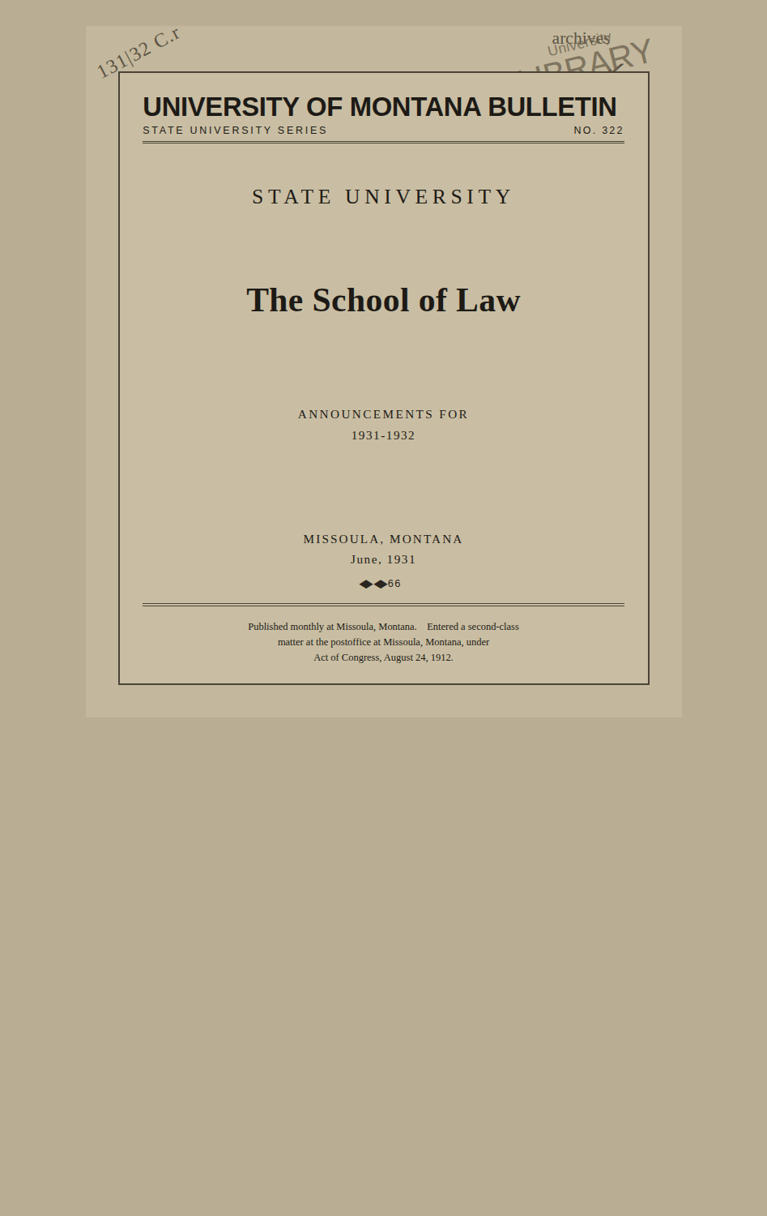131|32 C.r
archives
✓
University LIBRARY Montana
University of Montana Bulletin
State University Series No. 322
State University
The School of Law
Announcements for
1931-1932
Missoula, Montana
June, 1931
◆◆ 66
Published monthly at Missoula, Montana. Entered a second-class
matter at the postoffice at Missoula, Montana, under
Act of Congress, August 24, 1912.